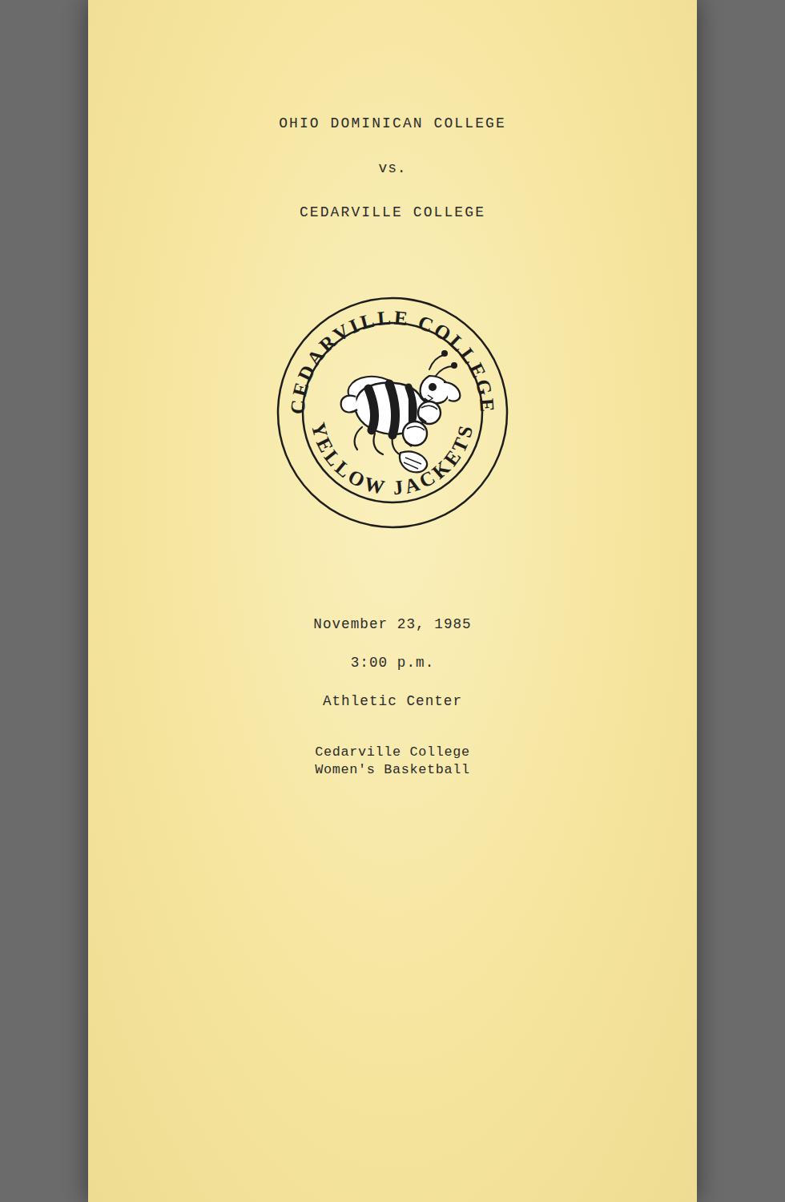OHIO DOMINICAN COLLEGE
vs.
CEDARVILLE COLLEGE
CEDARVILLE COLLEGE YELLOW JACKETS
November 23, 1985
3:00 p.m.
Athletic Center
Cedarville College
Women's Basketball